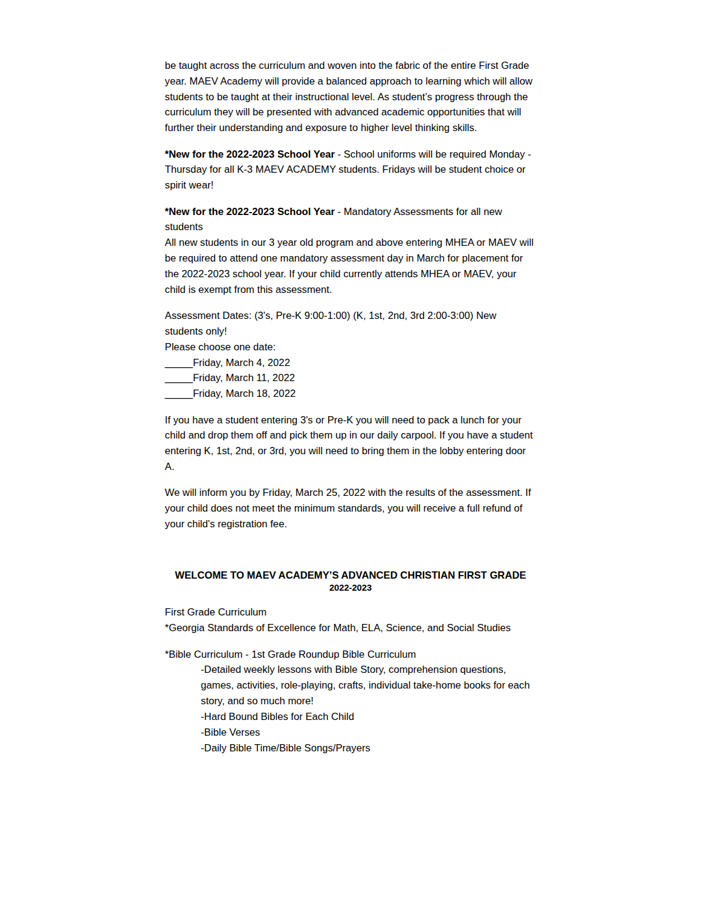be taught across the curriculum and woven into the fabric of the entire First Grade year. MAEV Academy will provide a balanced approach to learning which will allow students to be taught at their instructional level. As student’s progress through the curriculum they will be presented with advanced academic opportunities that will further their understanding and exposure to higher level thinking skills.
*New for the 2022-2023 School Year - School uniforms will be required Monday - Thursday for all K-3 MAEV ACADEMY students. Fridays will be student choice or spirit wear!
*New for the 2022-2023 School Year - Mandatory Assessments for all new students
All new students in our 3 year old program and above entering MHEA or MAEV will be required to attend one mandatory assessment day in March for placement for the 2022-2023 school year. If your child currently attends MHEA or MAEV, your child is exempt from this assessment.
Assessment Dates: (3's, Pre-K 9:00-1:00) (K, 1st, 2nd, 3rd 2:00-3:00) New students only!
Please choose one date:
_____Friday, March 4, 2022
_____Friday, March 11, 2022
_____Friday, March 18, 2022
If you have a student entering 3's or Pre-K you will need to pack a lunch for your child and drop them off and pick them up in our daily carpool. If you have a student entering K, 1st, 2nd, or 3rd, you will need to bring them in the lobby entering door A.
We will inform you by Friday, March 25, 2022 with the results of the assessment. If your child does not meet the minimum standards, you will receive a full refund of your child's registration fee.
WELCOME TO MAEV ACADEMY’S ADVANCED CHRISTIAN FIRST GRADE 2022-2023
First Grade Curriculum
*Georgia Standards of Excellence for Math, ELA, Science, and Social Studies
*Bible Curriculum - 1st Grade Roundup Bible Curriculum
-Detailed weekly lessons with Bible Story, comprehension questions, games, activities, role-playing, crafts, individual take-home books for each story, and so much more!
-Hard Bound Bibles for Each Child
-Bible Verses
-Daily Bible Time/Bible Songs/Prayers